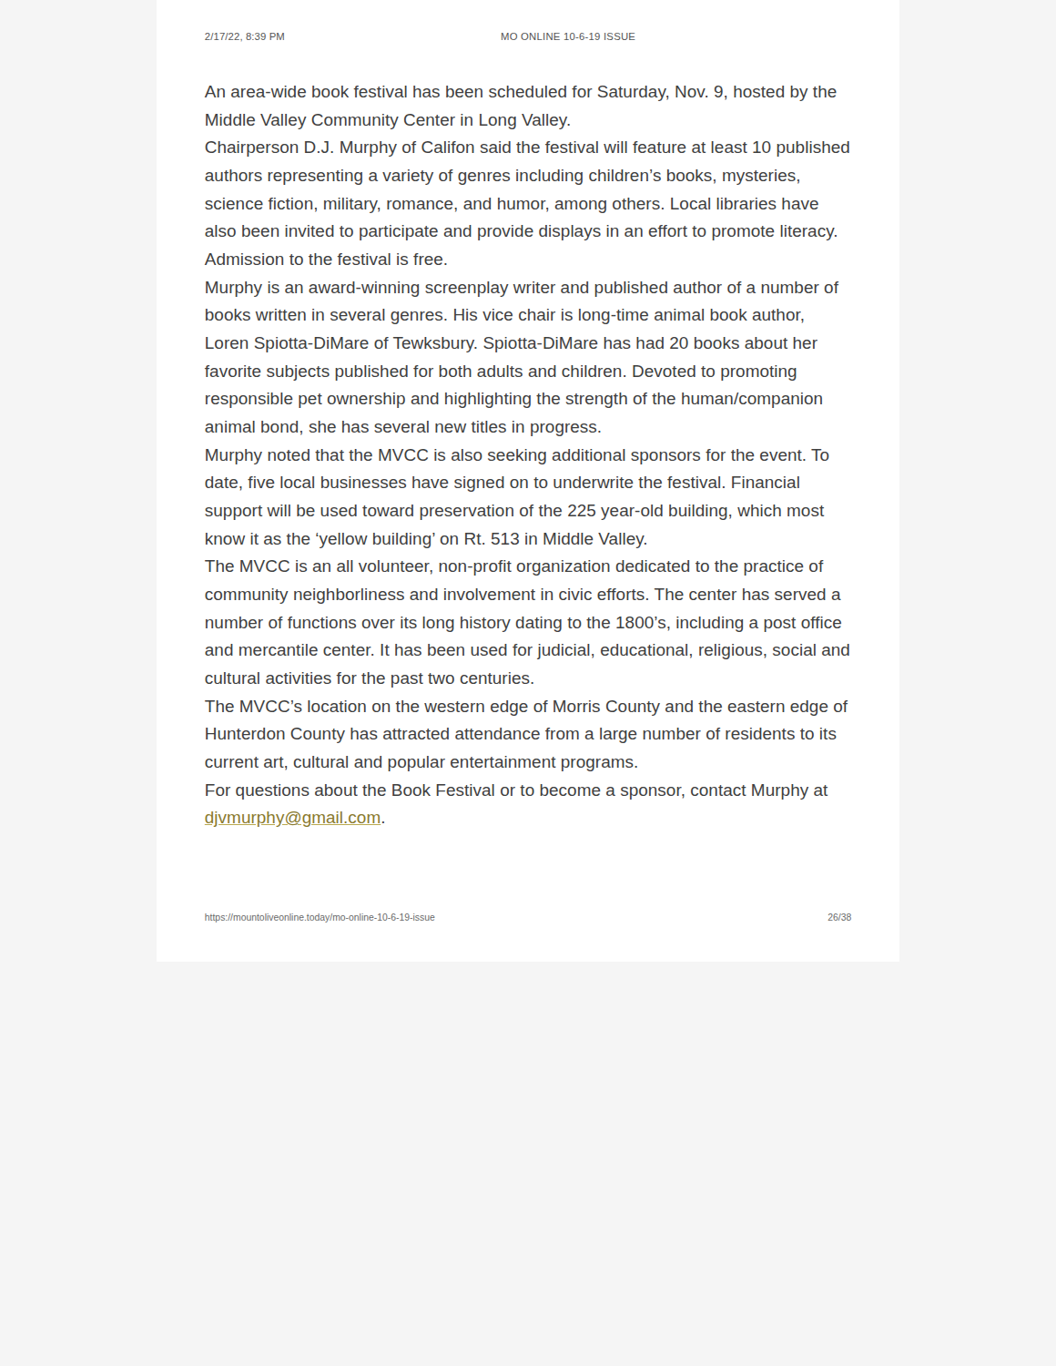2/17/22, 8:39 PM MO ONLINE 10-6-19 ISSUE
An area-wide book festival has been scheduled for Saturday, Nov. 9, hosted by the Middle Valley Community Center in Long Valley.
Chairperson D.J. Murphy of Califon said the festival will feature at least 10 published authors representing a variety of genres including children’s books, mysteries, science fiction, military, romance, and humor, among others. Local libraries have also been invited to participate and provide displays in an effort to promote literacy. Admission to the festival is free.
Murphy is an award-winning screenplay writer and published author of a number of books written in several genres. His vice chair is long-time animal book author, Loren Spiotta-DiMare of Tewksbury. Spiotta-DiMare has had 20 books about her favorite subjects published for both adults and children. Devoted to promoting responsible pet ownership and highlighting the strength of the human/companion animal bond, she has several new titles in progress.
Murphy noted that the MVCC is also seeking additional sponsors for the event. To date, five local businesses have signed on to underwrite the festival. Financial support will be used toward preservation of the 225 year-old building, which most know it as the ‘yellow building’ on Rt. 513 in Middle Valley.
The MVCC is an all volunteer, non-profit organization dedicated to the practice of community neighborliness and involvement in civic efforts. The center has served a number of functions over its long history dating to the 1800’s, including a post office and mercantile center. It has been used for judicial, educational, religious, social and cultural activities for the past two centuries.
The MVCC’s location on the western edge of Morris County and the eastern edge of Hunterdon County has attracted attendance from a large number of residents to its current art, cultural and popular entertainment programs.
For questions about the Book Festival or to become a sponsor, contact Murphy at djvmurphy@gmail.com.
https://mountoliveonline.today/mo-online-10-6-19-issue 26/38